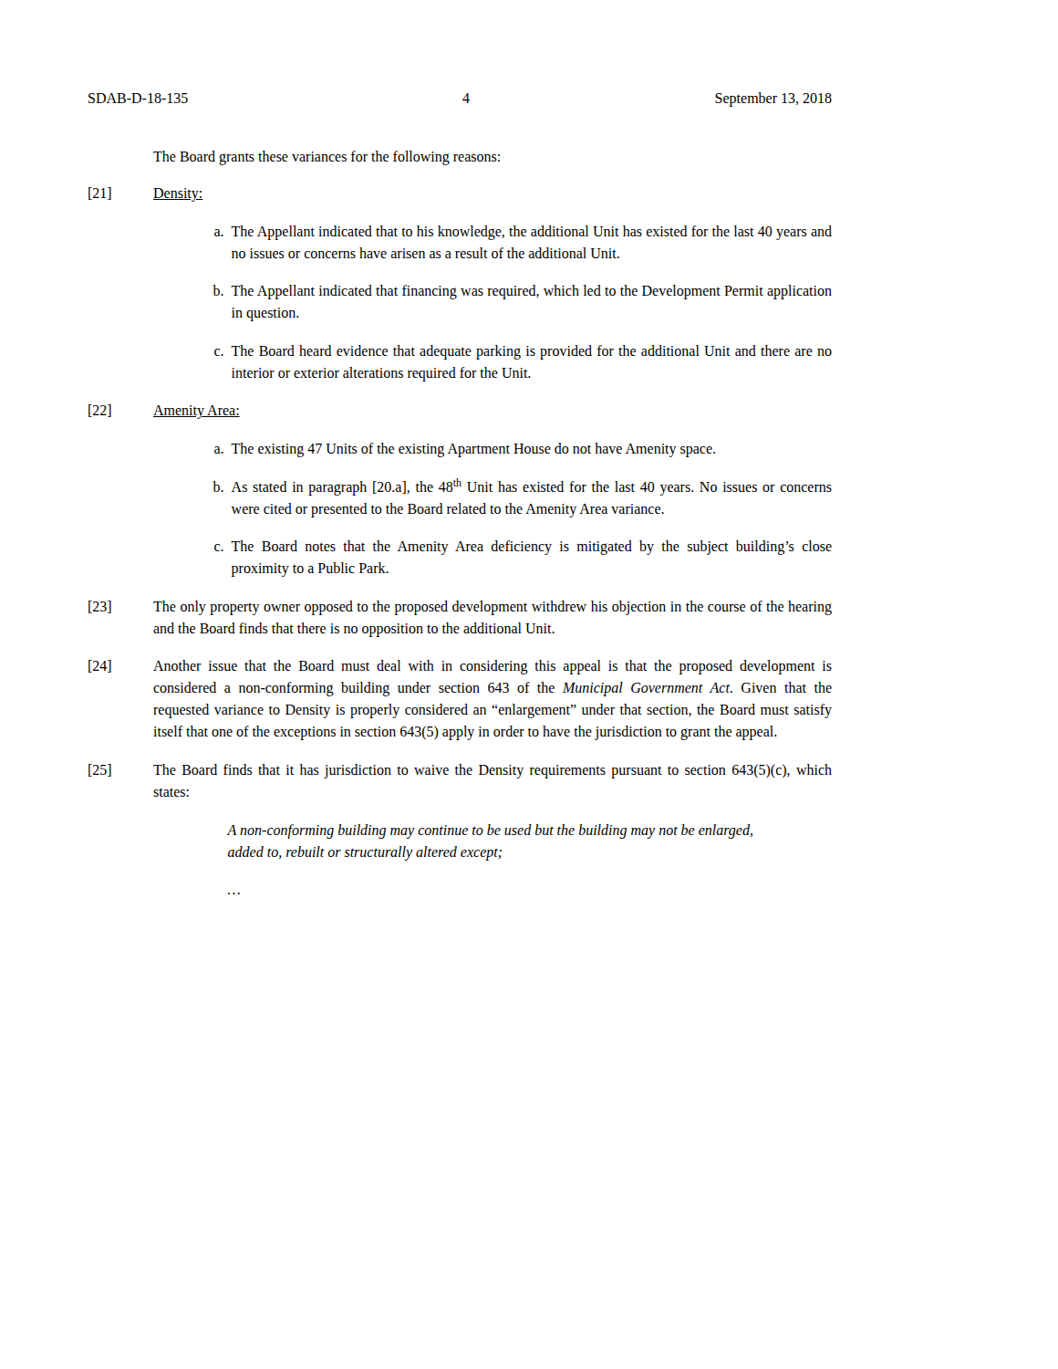SDAB-D-18-135
4
September 13, 2018
The Board grants these variances for the following reasons:
[21]
Density:
The Appellant indicated that to his knowledge, the additional Unit has existed for the last 40 years and no issues or concerns have arisen as a result of the additional Unit.
The Appellant indicated that financing was required, which led to the Development Permit application in question.
The Board heard evidence that adequate parking is provided for the additional Unit and there are no interior or exterior alterations required for the Unit.
[22]
Amenity Area:
The existing 47 Units of the existing Apartment House do not have Amenity space.
As stated in paragraph [20.a], the 48th Unit has existed for the last 40 years. No issues or concerns were cited or presented to the Board related to the Amenity Area variance.
The Board notes that the Amenity Area deficiency is mitigated by the subject building’s close proximity to a Public Park.
[23]
The only property owner opposed to the proposed development withdrew his objection in the course of the hearing and the Board finds that there is no opposition to the additional Unit.
[24]
Another issue that the Board must deal with in considering this appeal is that the proposed development is considered a non-conforming building under section 643 of the Municipal Government Act. Given that the requested variance to Density is properly considered an “enlargement” under that section, the Board must satisfy itself that one of the exceptions in section 643(5) apply in order to have the jurisdiction to grant the appeal.
[25]
The Board finds that it has jurisdiction to waive the Density requirements pursuant to section 643(5)(c), which states:
A non-conforming building may continue to be used but the building may not be enlarged, added to, rebuilt or structurally altered except;
…